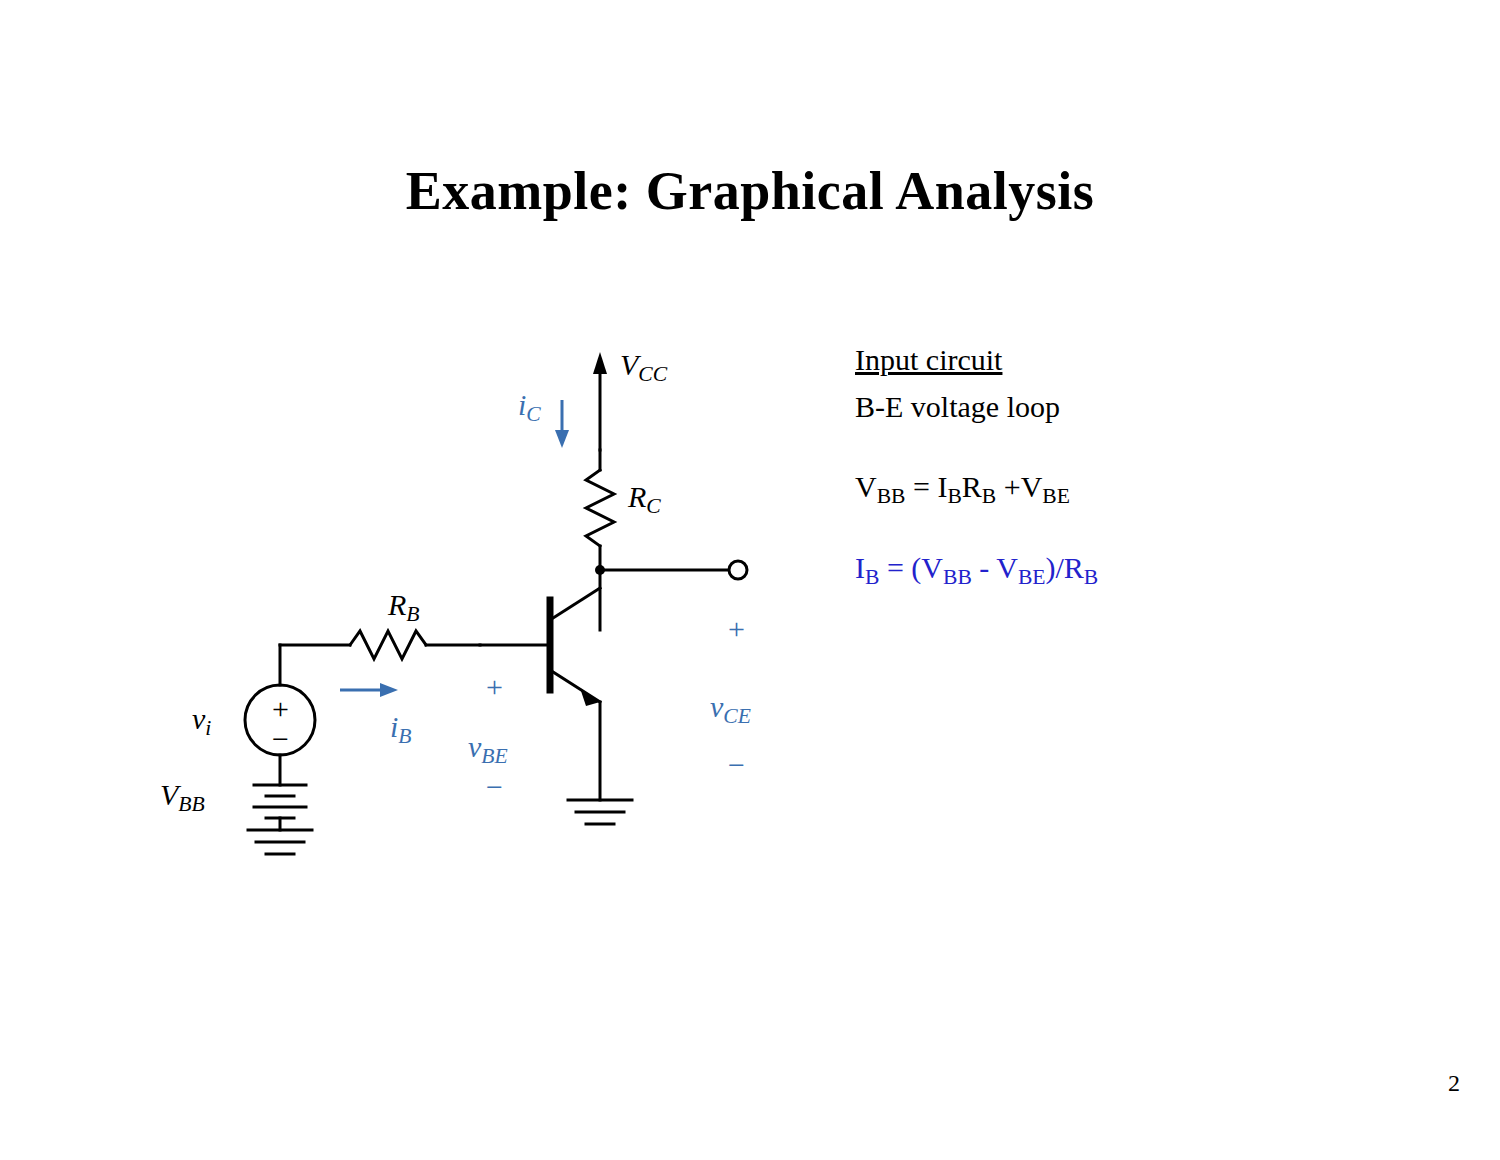Example: Graphical Analysis
Input circuit
B-E voltage loop
VBB = IBRB +VBE
IB = (VBB - VBE)/RB
VCC iC RC RB iB vBE vCE vi VBB + − + − + −
2